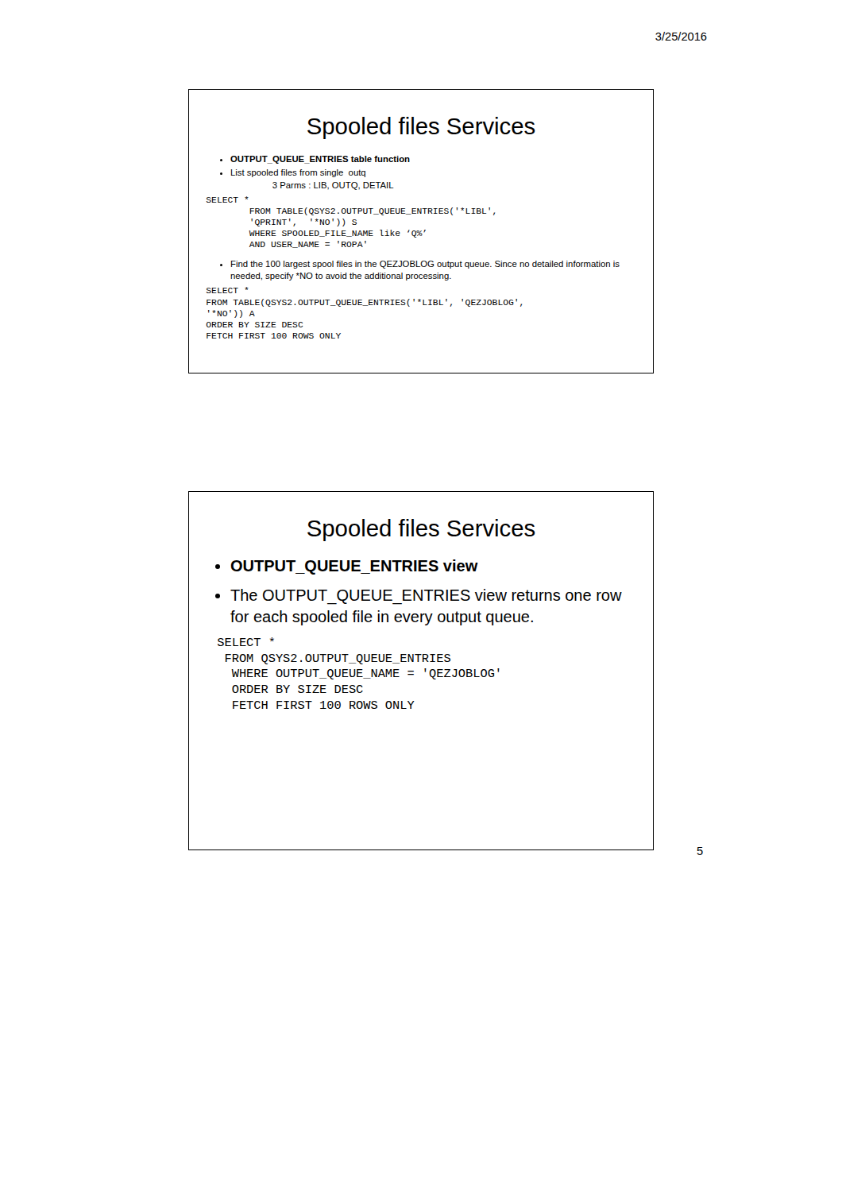3/25/2016
Spooled files Services
OUTPUT_QUEUE_ENTRIES table function
List spooled files from single outq 3 Parms : LIB, OUTQ, DETAIL
SELECT *
        FROM TABLE(QSYS2.OUTPUT_QUEUE_ENTRIES('*LIBL',
        'QPRINT',  '*NO')) S
        WHERE SPOOLED_FILE_NAME like ‘Q%’
        AND USER_NAME = 'ROPA'
Find the 100 largest spool files in the QEZJOBLOG output queue. Since no detailed information is needed, specify *NO to avoid the additional processing.
SELECT *
FROM TABLE(QSYS2.OUTPUT_QUEUE_ENTRIES('*LIBL', 'QEZJOBLOG',
'*NO')) A
ORDER BY SIZE DESC
FETCH FIRST 100 ROWS ONLY
Spooled files Services
OUTPUT_QUEUE_ENTRIES view
The OUTPUT_QUEUE_ENTRIES view returns one row for each spooled file in every output queue.
 SELECT *
  FROM QSYS2.OUTPUT_QUEUE_ENTRIES
   WHERE OUTPUT_QUEUE_NAME = 'QEZJOBLOG'
   ORDER BY SIZE DESC
   FETCH FIRST 100 ROWS ONLY
5